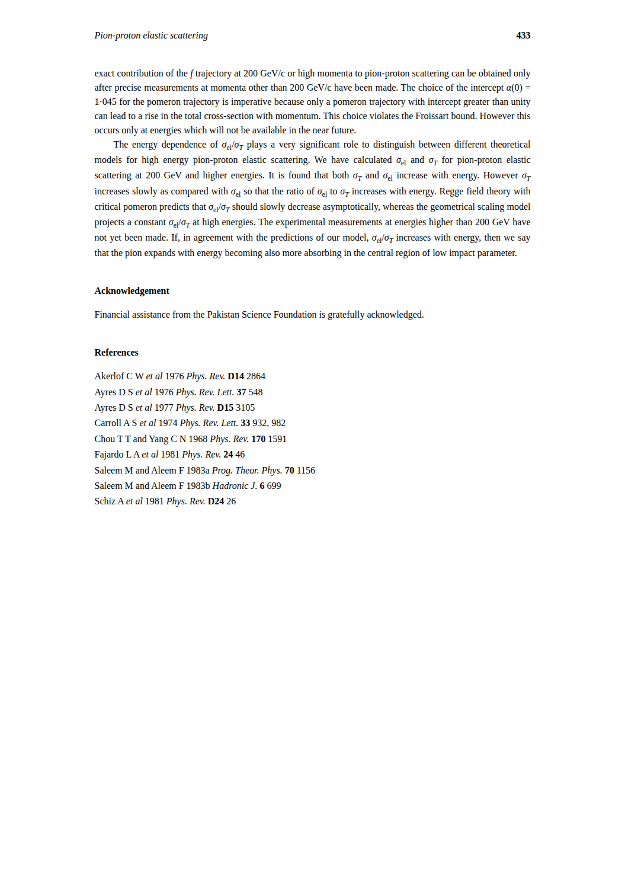Pion-proton elastic scattering 433
exact contribution of the f trajectory at 200 GeV/c or high momenta to pion-proton scattering can be obtained only after precise measurements at momenta other than 200 GeV/c have been made. The choice of the intercept α(0) = 1·045 for the pomeron trajectory is imperative because only a pomeron trajectory with intercept greater than unity can lead to a rise in the total cross-section with momentum. This choice violates the Froissart bound. However this occurs only at energies which will not be available in the near future.
The energy dependence of σel/σT plays a very significant role to distinguish between different theoretical models for high energy pion-proton elastic scattering. We have calculated σel and σT for pion-proton elastic scattering at 200 GeV and higher energies. It is found that both σT and σel increase with energy. However σT increases slowly as compared with σel so that the ratio of σel to σT increases with energy. Regge field theory with critical pomeron predicts that σel/σT should slowly decrease asymptotically, whereas the geometrical scaling model projects a constant σel/σT at high energies. The experimental measurements at energies higher than 200 GeV have not yet been made. If, in agreement with the predictions of our model, σel/σT increases with energy, then we say that the pion expands with energy becoming also more absorbing in the central region of low impact parameter.
Acknowledgement
Financial assistance from the Pakistan Science Foundation is gratefully acknowledged.
References
Akerlof C W et al 1976 Phys. Rev. D14 2864
Ayres D S et al 1976 Phys. Rev. Lett. 37 548
Ayres D S et al 1977 Phys. Rev. D15 3105
Carroll A S et al 1974 Phys. Rev. Lett. 33 932, 982
Chou T T and Yang C N 1968 Phys. Rev. 170 1591
Fajardo L A et al 1981 Phys. Rev. 24 46
Saleem M and Aleem F 1983a Prog. Theor. Phys. 70 1156
Saleem M and Aleem F 1983b Hadronic J. 6 699
Schiz A et al 1981 Phys. Rev. D24 26